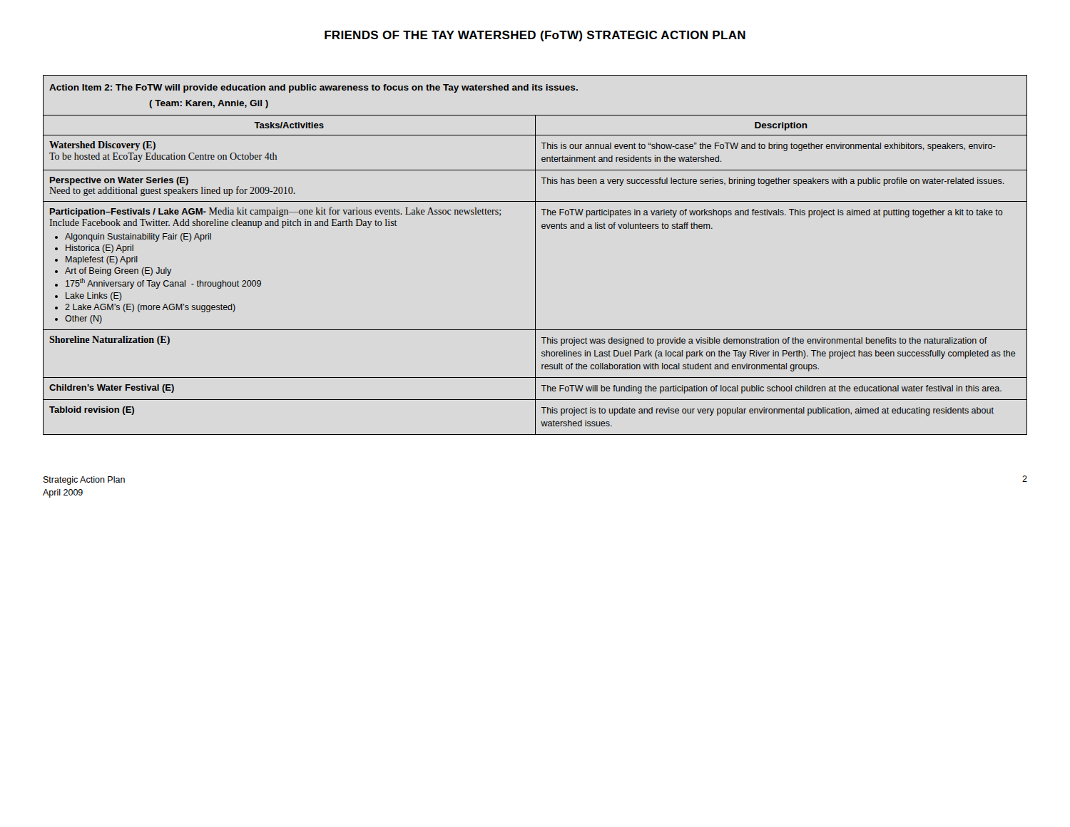FRIENDS OF THE TAY WATERSHED (FoTW) STRATEGIC ACTION PLAN
| Action Item 2: The FoTW will provide education and public awareness to focus on the Tay watershed and its issues. ( Team: Karen, Annie, Gil ) |
| Tasks/Activities | Description |
| Watershed Discovery (E) To be hosted at EcoTay Education Centre on October 4th | This is our annual event to “show-case” the FoTW and to bring together environmental exhibitors, speakers, enviro-entertainment and residents in the watershed. |
| Perspective on Water Series (E) Need to get additional guest speakers lined up for 2009-2010. | This has been a very successful lecture series, brining together speakers with a public profile on water-related issues. |
| Participation–Festivals / Lake AGM- Media kit campaign—one kit for various events. Lake Assoc newsletters; Include Facebook and Twitter. Add shoreline cleanup and pitch in and Earth Day to list Algonquin Sustainability Fair (E) April Historica (E) April Maplefest (E) April Art of Being Green (E) July 175 th Anniversary of Tay Canal - throughout 2009 Lake Links (E) 2 Lake AGM’s (E) (more AGM’s suggested) Other (N) | The FoTW participates in a variety of workshops and festivals. This project is aimed at putting together a kit to take to events and a list of volunteers to staff them. |
| Shoreline Naturalization (E) | This project was designed to provide a visible demonstration of the environmental benefits to the naturalization of shorelines in Last Duel Park (a local park on the Tay River in Perth). The project has been successfully completed as the result of the collaboration with local student and environmental groups. |
| Children’s Water Festival (E) | The FoTW will be funding the participation of local public school children at the educational water festival in this area. |
| Tabloid revision (E) | This project is to update and revise our very popular environmental publication, aimed at educating residents about watershed issues. |
Strategic Action Plan
April 2009
2